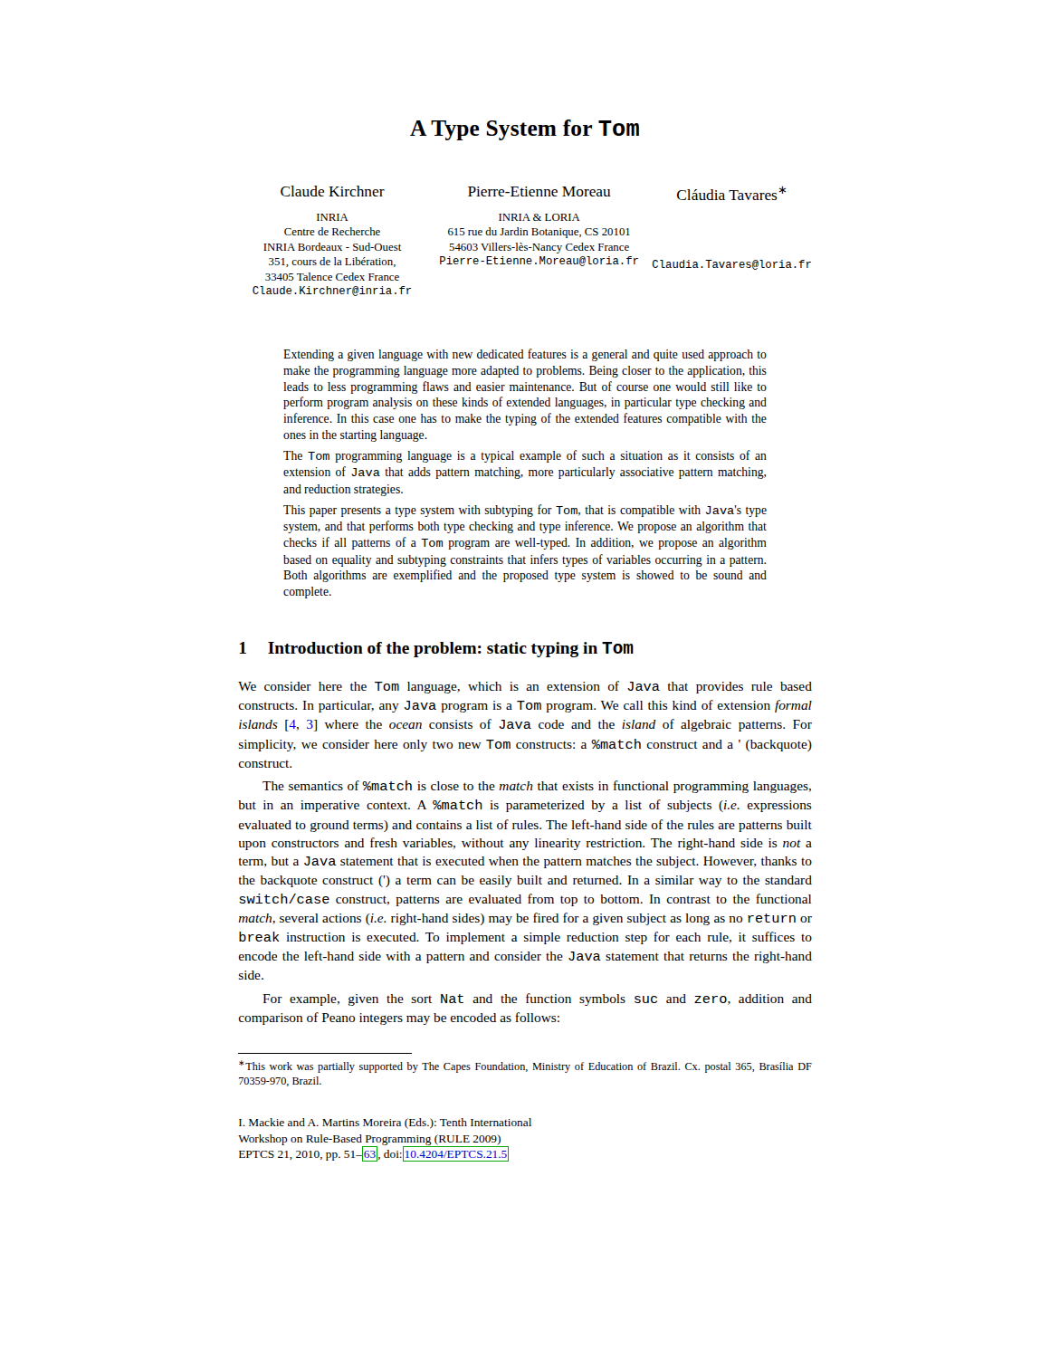A Type System for Tom
| Claude Kirchner INRIA Centre de Recherche INRIA Bordeaux - Sud-Ouest 351, cours de la Libération, 33405 Talence Cedex France Claude.Kirchner@inria.fr | Pierre-Etienne Moreau INRIA & LORIA 615 rue du Jardin Botanique, CS 20101 54603 Villers-lès-Nancy Cedex France Pierre-Etienne.Moreau@loria.fr | Cláudia Tavares ∗ Claudia.Tavares@loria.fr |
Extending a given language with new dedicated features is a general and quite used approach to make the programming language more adapted to problems. Being closer to the application, this leads to less programming flaws and easier maintenance. But of course one would still like to perform program analysis on these kinds of extended languages, in particular type checking and inference. In this case one has to make the typing of the extended features compatible with the ones in the starting language.
The Tom programming language is a typical example of such a situation as it consists of an extension of Java that adds pattern matching, more particularly associative pattern matching, and reduction strategies.
This paper presents a type system with subtyping for Tom, that is compatible with Java's type system, and that performs both type checking and type inference. We propose an algorithm that checks if all patterns of a Tom program are well-typed. In addition, we propose an algorithm based on equality and subtyping constraints that infers types of variables occurring in a pattern. Both algorithms are exemplified and the proposed type system is showed to be sound and complete.
1 Introduction of the problem: static typing in Tom
We consider here the Tom language, which is an extension of Java that provides rule based constructs. In particular, any Java program is a Tom program. We call this kind of extension formal islands [4, 3] where the ocean consists of Java code and the island of algebraic patterns. For simplicity, we consider here only two new Tom constructs: a %match construct and a ' (backquote) construct.
The semantics of %match is close to the match that exists in functional programming languages, but in an imperative context. A %match is parameterized by a list of subjects (i.e. expressions evaluated to ground terms) and contains a list of rules. The left-hand side of the rules are patterns built upon constructors and fresh variables, without any linearity restriction. The right-hand side is not a term, but a Java statement that is executed when the pattern matches the subject. However, thanks to the backquote construct (') a term can be easily built and returned. In a similar way to the standard switch/case construct, patterns are evaluated from top to bottom. In contrast to the functional match, several actions (i.e. right-hand sides) may be fired for a given subject as long as no return or break instruction is executed. To implement a simple reduction step for each rule, it suffices to encode the left-hand side with a pattern and consider the Java statement that returns the right-hand side.
For example, given the sort Nat and the function symbols suc and zero, addition and comparison of Peano integers may be encoded as follows:
∗This work was partially supported by The Capes Foundation, Ministry of Education of Brazil. Cx. postal 365, Brasília DF 70359-970, Brazil.
I. Mackie and A. Martins Moreira (Eds.): Tenth International
Workshop on Rule-Based Programming (RULE 2009)
EPTCS 21, 2010, pp. 51–63, doi:10.4204/EPTCS.21.5